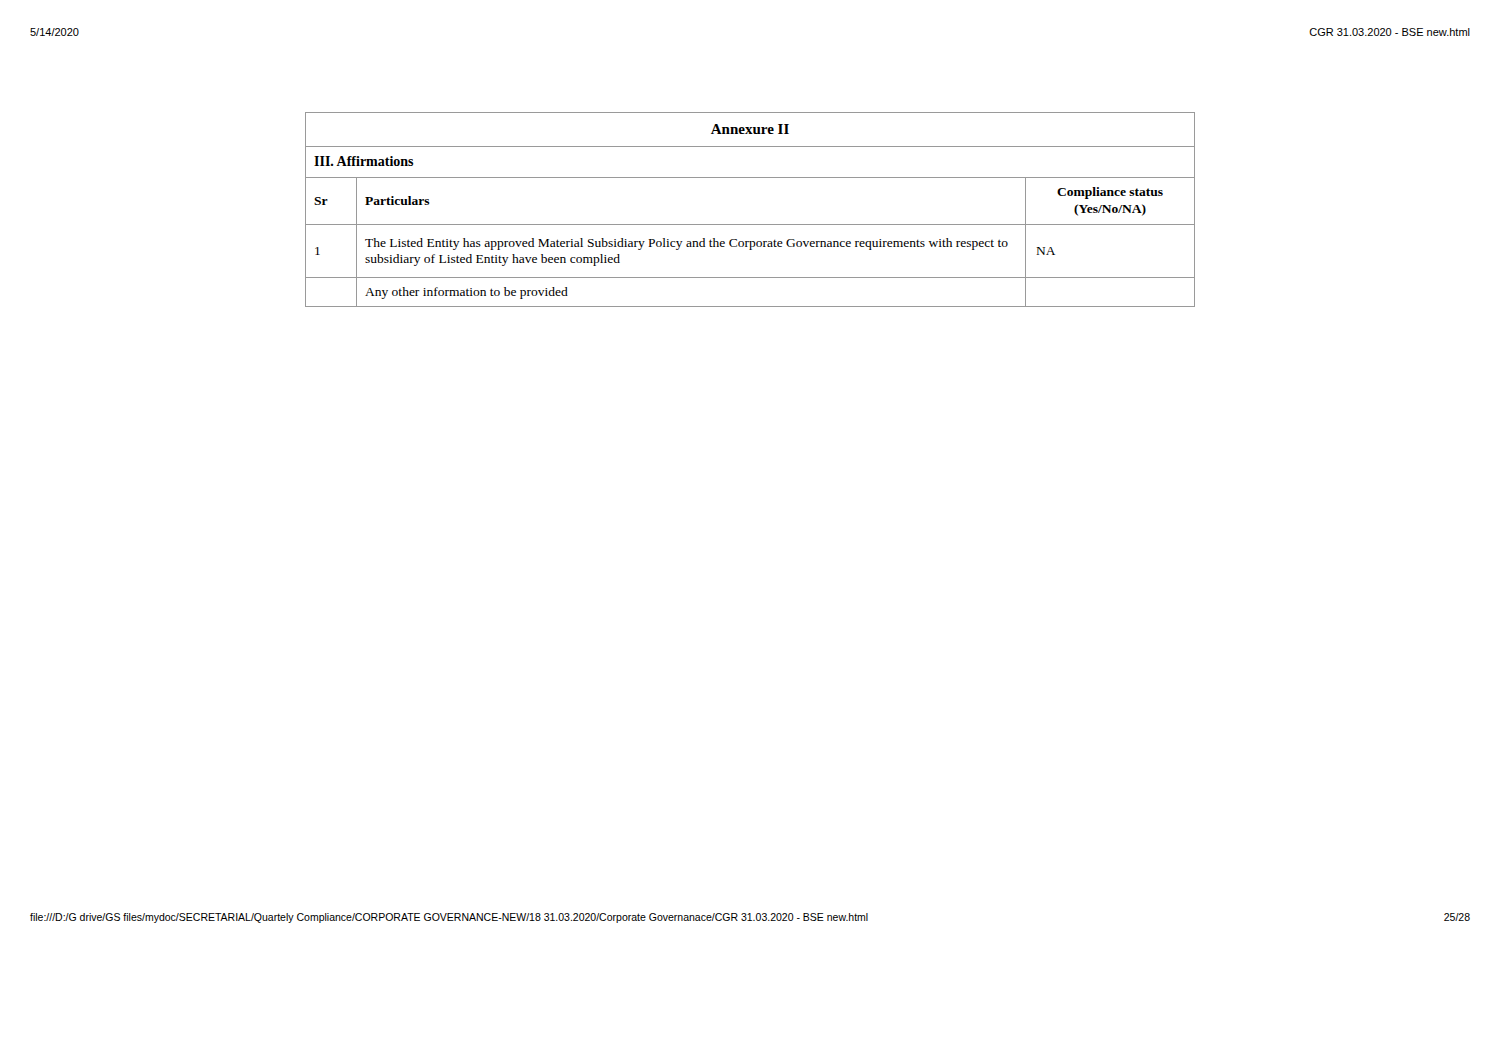5/14/2020
CGR 31.03.2020 - BSE new.html
| Annexure II |
| III. Affirmations |
| Sr | Particulars | Compliance status (Yes/No/NA) |
| 1 | The Listed Entity has approved Material Subsidiary Policy and the Corporate Governance requirements with respect to subsidiary of Listed Entity have been complied | NA |
| | Any other information to be provided | |
file:///D:/G drive/GS files/mydoc/SECRETARIAL/Quartely Compliance/CORPORATE GOVERNANCE-NEW/18 31.03.2020/Corporate Governanace/CGR 31.03.2020 - BSE new.html
25/28